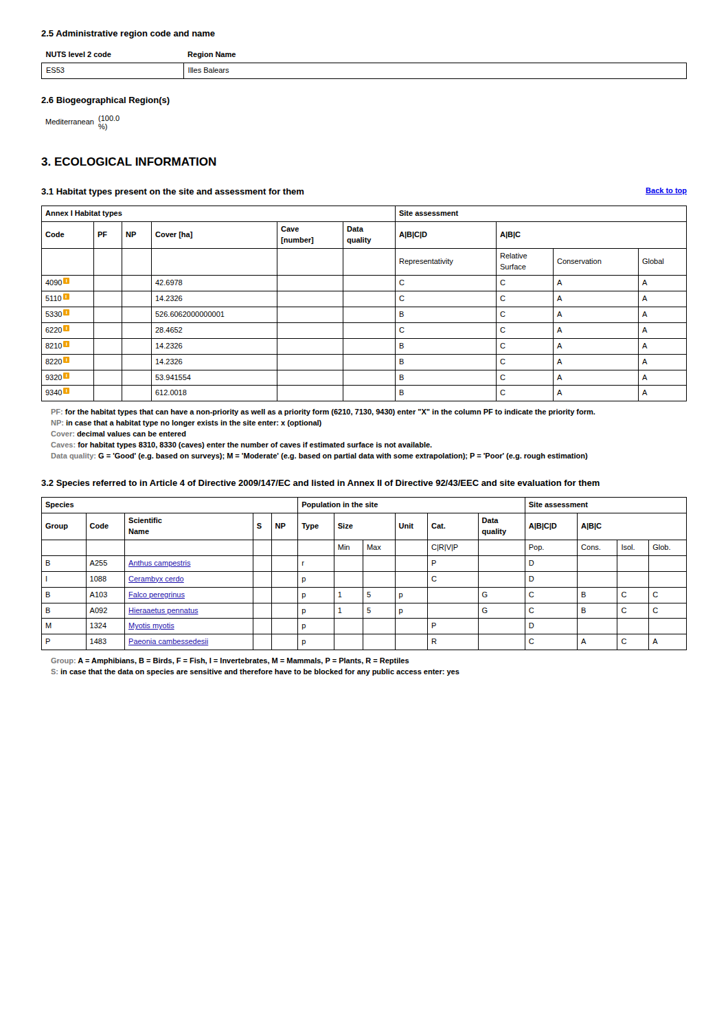2.5 Administrative region code and name
| NUTS level 2 code | Region Name |
| ES53 | Illes Balears |
2.6 Biogeographical Region(s)
Mediterranean (100.0
%)
3. ECOLOGICAL INFORMATION
Back to top
3.1 Habitat types present on the site and assessment for them
| Annex I Habitat types | Site assessment |
| --- | --- |
| Code | PF | NP | Cover [ha] | Cave [number] | Data quality | A/B/C/D | A/B/C |
| | | | | | | Representativity | Relative Surface | Conservation | Global |
| 4090 i | | | 42.6978 | | | C | C | A | A |
| 5110 i | | | 14.2326 | | | C | C | A | A |
| 5330 i | | | 526.6062000000001 | | | B | C | A | A |
| 6220 i | | | 28.4652 | | | C | C | A | A |
| 8210 i | | | 14.2326 | | | B | C | A | A |
| 8220 i | | | 14.2326 | | | B | C | A | A |
| 9320 i | | | 53.941554 | | | B | C | A | A |
| 9340 i | | | 612.0018 | | | B | C | A | A |
PF: for the habitat types that can have a non-priority as well as a priority form (6210, 7130, 9430) enter "X" in the column PF to indicate the priority form.
NP: in case that a habitat type no longer exists in the site enter: x (optional)
Cover: decimal values can be entered
Caves: for habitat types 8310, 8330 (caves) enter the number of caves if estimated surface is not available.
Data quality: G = 'Good' (e.g. based on surveys); M = 'Moderate' (e.g. based on partial data with some extrapolation); P = 'Poor' (e.g. rough estimation)
3.2 Species referred to in Article 4 of Directive 2009/147/EC and listed in Annex II of Directive 92/43/EEC and site evaluation for them
| Species | Population in the site | Site assessment |
| --- | --- | --- |
| Group | Code | Scientific Name | S | NP | Type | Size | Unit | Cat. | Data quality | A/B/C/D | A/B/C |
| | | | | | | Min | Max | | C/R/V/P | | Pop. | Cons. | Isol. | Glob. |
| B | A255 | Anthus campestris | | | r | | | | P | | D | | | |
| I | 1088 | Cerambyx cerdo | | | p | | | | C | | D | | | |
| B | A103 | Falco peregrinus | | | p | 1 | 5 | p | | G | C | B | C | C |
| B | A092 | Hieraaetus pennatus | | | p | 1 | 5 | p | | G | C | B | C | C |
| M | 1324 | Myotis myotis | | | p | | | | P | | D | | | |
| P | 1483 | Paeonia cambessedesii | | | p | | | | R | | C | A | C | A |
Group: A = Amphibians, B = Birds, F = Fish, I = Invertebrates, M = Mammals, P = Plants, R = Reptiles
S: in case that the data on species are sensitive and therefore have to be blocked for any public access enter: yes